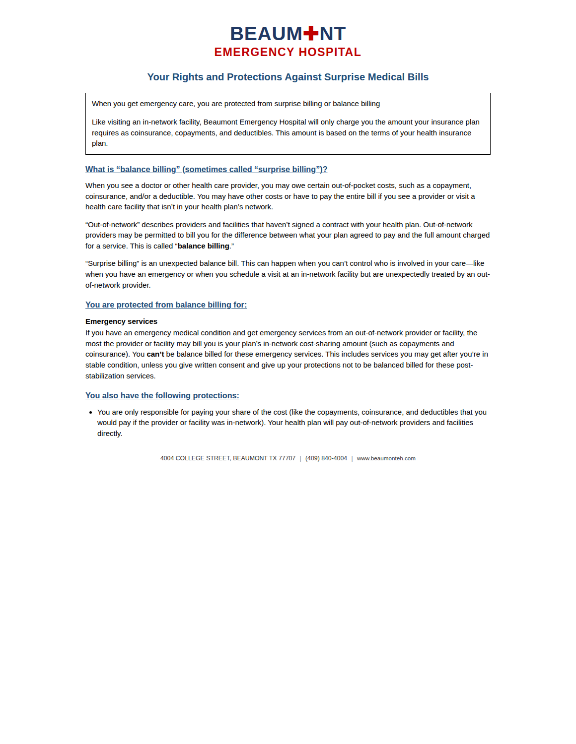BEAUM✚NT
EMERGENCY HOSPITAL
Your Rights and Protections Against Surprise Medical Bills
When you get emergency care, you are protected from surprise billing or balance billing
Like visiting an in-network facility, Beaumont Emergency Hospital will only charge you the amount your insurance plan requires as coinsurance, copayments, and deductibles. This amount is based on the terms of your health insurance plan.
What is “balance billing” (sometimes called “surprise billing”)?
When you see a doctor or other health care provider, you may owe certain out-of-pocket costs, such as a copayment, coinsurance, and/or a deductible. You may have other costs or have to pay the entire bill if you see a provider or visit a health care facility that isn’t in your health plan’s network.
“Out-of-network” describes providers and facilities that haven’t signed a contract with your health plan. Out-of-network providers may be permitted to bill you for the difference between what your plan agreed to pay and the full amount charged for a service. This is called “balance billing.”
“Surprise billing” is an unexpected balance bill. This can happen when you can’t control who is involved in your care—like when you have an emergency or when you schedule a visit at an in-network facility but are unexpectedly treated by an out-of-network provider.
You are protected from balance billing for:
Emergency services
If you have an emergency medical condition and get emergency services from an out-of-network provider or facility, the most the provider or facility may bill you is your plan’s in-network cost-sharing amount (such as copayments and coinsurance). You can’t be balance billed for these emergency services. This includes services you may get after you’re in stable condition, unless you give written consent and give up your protections not to be balanced billed for these post-stabilization services.
You also have the following protections:
You are only responsible for paying your share of the cost (like the copayments, coinsurance, and deductibles that you would pay if the provider or facility was in-network). Your health plan will pay out-of-network providers and facilities directly.
4004 COLLEGE STREET, BEAUMONT TX 77707 | (409) 840-4004 | www.beaumonteh.com